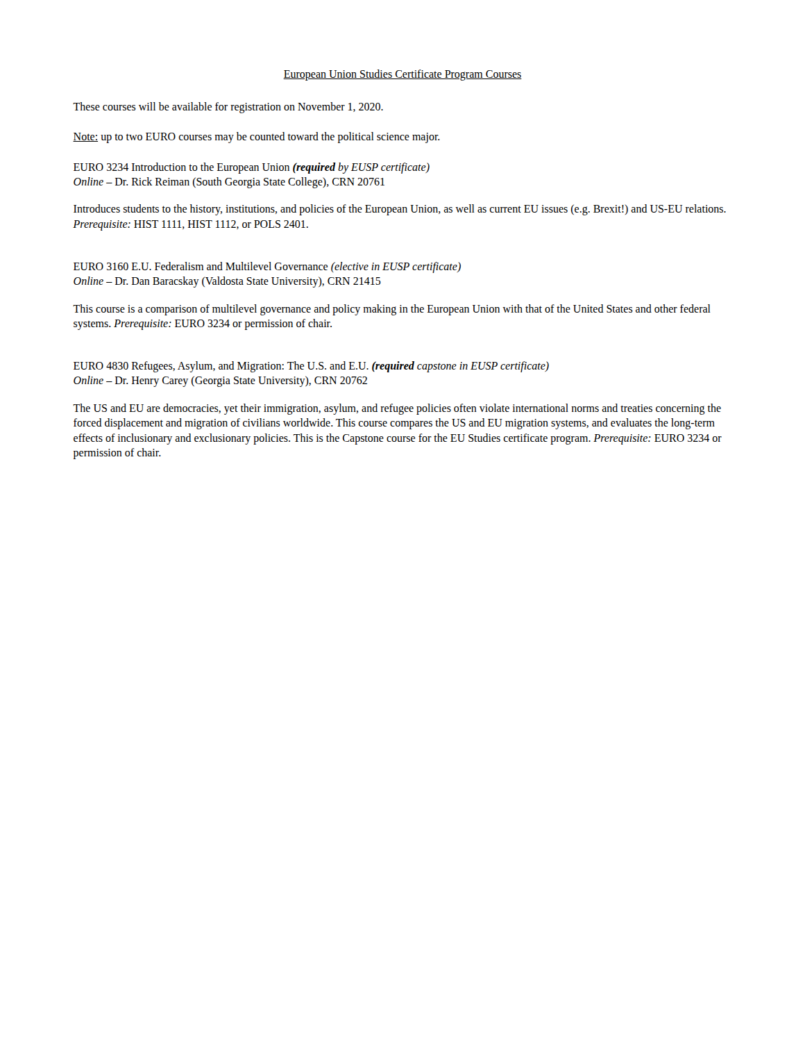European Union Studies Certificate Program Courses
These courses will be available for registration on November 1, 2020.
Note: up to two EURO courses may be counted toward the political science major.
EURO 3234 Introduction to the European Union (required by EUSP certificate)
Online – Dr. Rick Reiman (South Georgia State College), CRN 20761
Introduces students to the history, institutions, and policies of the European Union, as well as current EU issues (e.g. Brexit!) and US-EU relations. Prerequisite: HIST 1111, HIST 1112, or POLS 2401.
EURO 3160 E.U. Federalism and Multilevel Governance (elective in EUSP certificate)
Online – Dr. Dan Baracskay (Valdosta State University), CRN 21415
This course is a comparison of multilevel governance and policy making in the European Union with that of the United States and other federal systems. Prerequisite: EURO 3234 or permission of chair.
EURO 4830 Refugees, Asylum, and Migration: The U.S. and E.U. (required capstone in EUSP certificate)
Online – Dr. Henry Carey (Georgia State University), CRN 20762
The US and EU are democracies, yet their immigration, asylum, and refugee policies often violate international norms and treaties concerning the forced displacement and migration of civilians worldwide. This course compares the US and EU migration systems, and evaluates the long-term effects of inclusionary and exclusionary policies. This is the Capstone course for the EU Studies certificate program. Prerequisite: EURO 3234 or permission of chair.